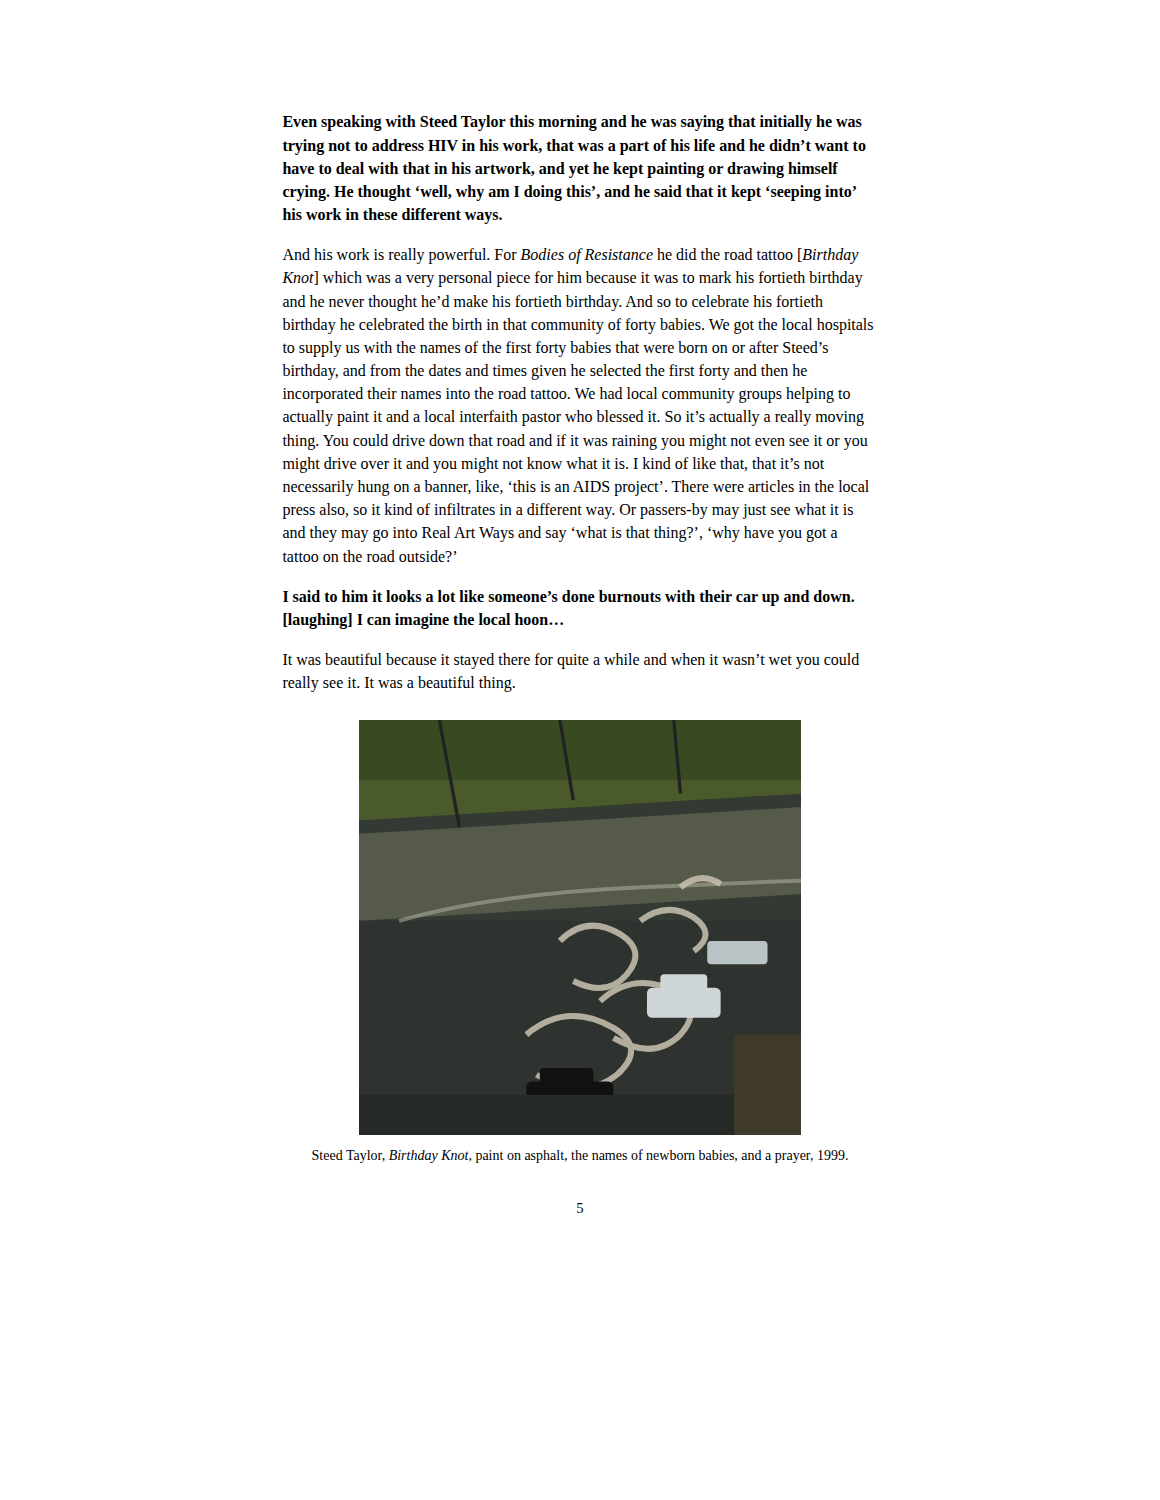Even speaking with Steed Taylor this morning and he was saying that initially he was trying not to address HIV in his work, that was a part of his life and he didn’t want to have to deal with that in his artwork, and yet he kept painting or drawing himself crying. He thought ‘well, why am I doing this’, and he said that it kept ‘seeping into’ his work in these different ways.
And his work is really powerful. For Bodies of Resistance he did the road tattoo [Birthday Knot] which was a very personal piece for him because it was to mark his fortieth birthday and he never thought he’d make his fortieth birthday. And so to celebrate his fortieth birthday he celebrated the birth in that community of forty babies. We got the local hospitals to supply us with the names of the first forty babies that were born on or after Steed’s birthday, and from the dates and times given he selected the first forty and then he incorporated their names into the road tattoo. We had local community groups helping to actually paint it and a local interfaith pastor who blessed it. So it’s actually a really moving thing. You could drive down that road and if it was raining you might not even see it or you might drive over it and you might not know what it is. I kind of like that, that it’s not necessarily hung on a banner, like, ‘this is an AIDS project’. There were articles in the local press also, so it kind of infiltrates in a different way. Or passers-by may just see what it is and they may go into Real Art Ways and say ‘what is that thing?’, ‘why have you got a tattoo on the road outside?’
I said to him it looks a lot like someone’s done burnouts with their car up and down. [laughing] I can imagine the local hoon…
It was beautiful because it stayed there for quite a while and when it wasn’t wet you could really see it. It was a beautiful thing.
Steed Taylor, Birthday Knot, paint on asphalt, the names of newborn babies, and a prayer, 1999.
5